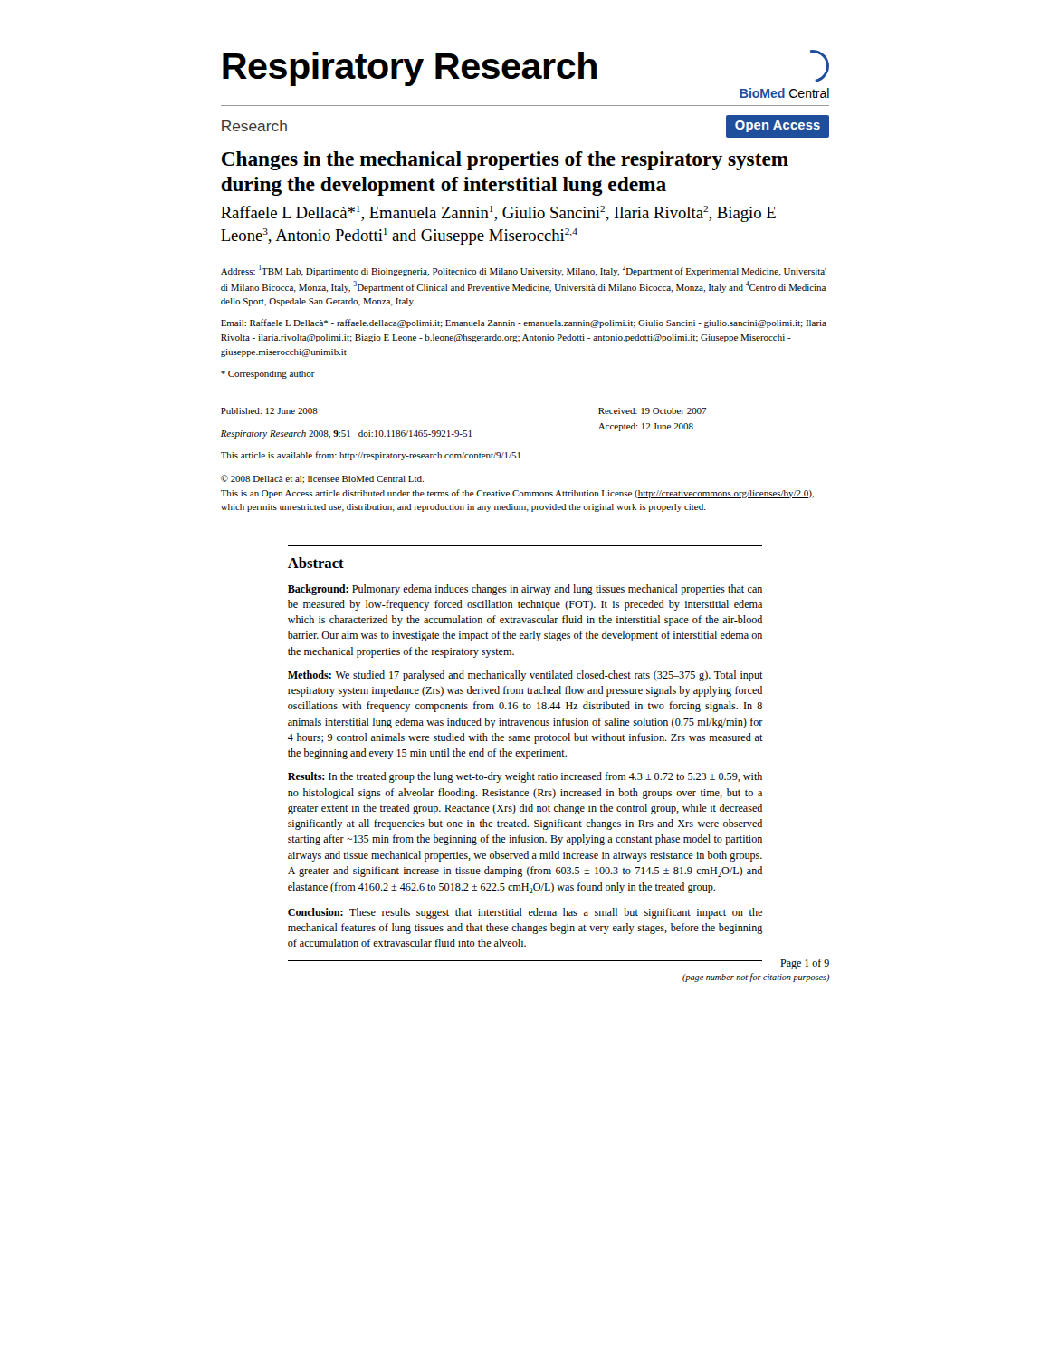Respiratory Research
BioMed Central
Research
Open Access
Changes in the mechanical properties of the respiratory system during the development of interstitial lung edema
Raffaele L Dellacà*1, Emanuela Zannin1, Giulio Sancini2, Ilaria Rivolta2, Biagio E Leone3, Antonio Pedotti1 and Giuseppe Miserocchi2,4
Address: 1TBM Lab, Dipartimento di Bioingegneria, Politecnico di Milano University, Milano, Italy, 2Department of Experimental Medicine, Universita' di Milano Bicocca, Monza, Italy, 3Department of Clinical and Preventive Medicine, Università di Milano Bicocca, Monza, Italy and 4Centro di Medicina dello Sport, Ospedale San Gerardo, Monza, Italy
Email: Raffaele L Dellacà* - raffaele.dellaca@polimi.it; Emanuela Zannin - emanuela.zannin@polimi.it; Giulio Sancini - giulio.sancini@polimi.it; Ilaria Rivolta - ilaria.rivolta@polimi.it; Biagio E Leone - b.leone@hsgerardo.org; Antonio Pedotti - antonio.pedotti@polimi.it; Giuseppe Miserocchi - giuseppe.miserocchi@unimib.it
* Corresponding author
Published: 12 June 2008
Respiratory Research 2008, 9:51 doi:10.1186/1465-9921-9-51
This article is available from: http://respiratory-research.com/content/9/1/51
Received: 19 October 2007
Accepted: 12 June 2008
© 2008 Dellacà et al; licensee BioMed Central Ltd.
This is an Open Access article distributed under the terms of the Creative Commons Attribution License (http://creativecommons.org/licenses/by/2.0), which permits unrestricted use, distribution, and reproduction in any medium, provided the original work is properly cited.
Abstract
Background: Pulmonary edema induces changes in airway and lung tissues mechanical properties that can be measured by low-frequency forced oscillation technique (FOT). It is preceded by interstitial edema which is characterized by the accumulation of extravascular fluid in the interstitial space of the air-blood barrier. Our aim was to investigate the impact of the early stages of the development of interstitial edema on the mechanical properties of the respiratory system.
Methods: We studied 17 paralysed and mechanically ventilated closed-chest rats (325–375 g). Total input respiratory system impedance (Zrs) was derived from tracheal flow and pressure signals by applying forced oscillations with frequency components from 0.16 to 18.44 Hz distributed in two forcing signals. In 8 animals interstitial lung edema was induced by intravenous infusion of saline solution (0.75 ml/kg/min) for 4 hours; 9 control animals were studied with the same protocol but without infusion. Zrs was measured at the beginning and every 15 min until the end of the experiment.
Results: In the treated group the lung wet-to-dry weight ratio increased from 4.3 ± 0.72 to 5.23 ± 0.59, with no histological signs of alveolar flooding. Resistance (Rrs) increased in both groups over time, but to a greater extent in the treated group. Reactance (Xrs) did not change in the control group, while it decreased significantly at all frequencies but one in the treated. Significant changes in Rrs and Xrs were observed starting after ~135 min from the beginning of the infusion. By applying a constant phase model to partition airways and tissue mechanical properties, we observed a mild increase in airways resistance in both groups. A greater and significant increase in tissue damping (from 603.5 ± 100.3 to 714.5 ± 81.9 cmH2O/L) and elastance (from 4160.2 ± 462.6 to 5018.2 ± 622.5 cmH2O/L) was found only in the treated group.
Conclusion: These results suggest that interstitial edema has a small but significant impact on the mechanical features of lung tissues and that these changes begin at very early stages, before the beginning of accumulation of extravascular fluid into the alveoli.
Page 1 of 9
(page number not for citation purposes)